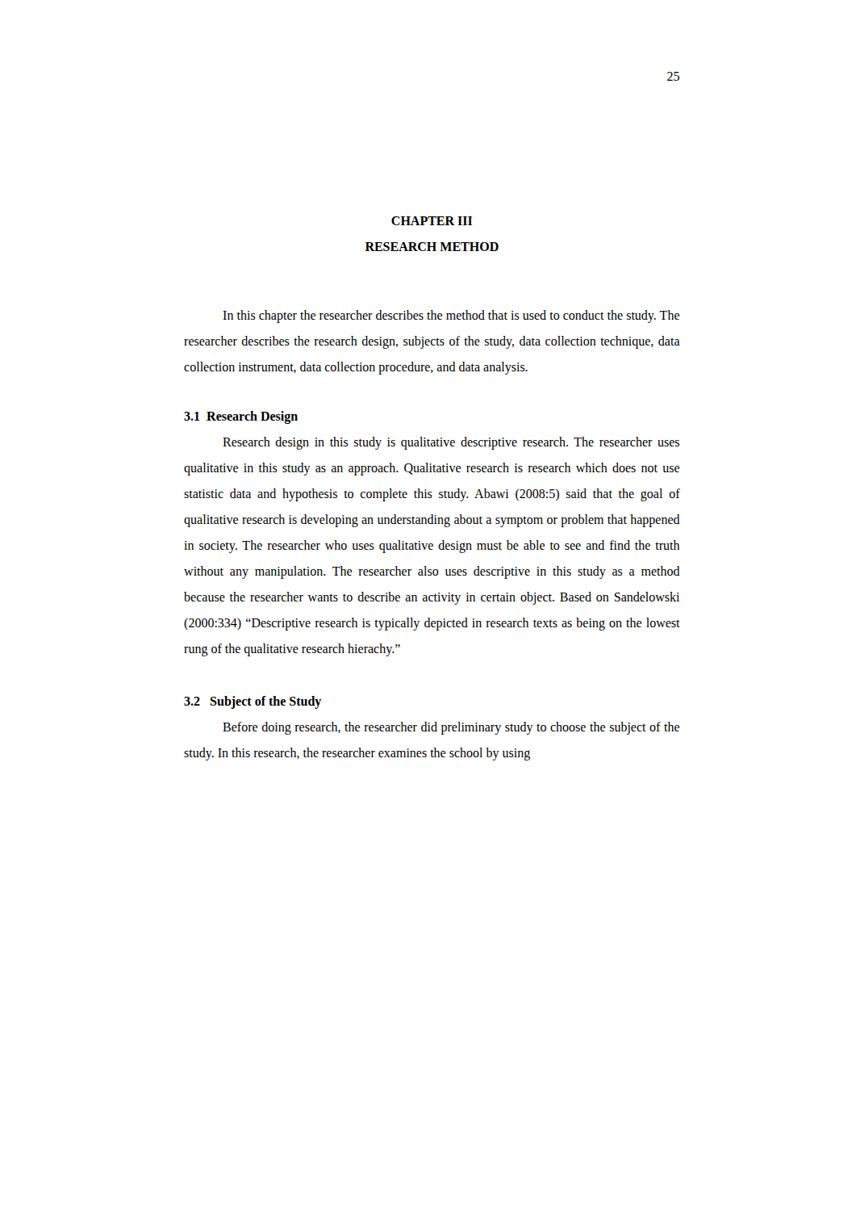25
CHAPTER III
RESEARCH METHOD
In this chapter the researcher describes the method that is used to conduct the study. The researcher describes the research design, subjects of the study, data collection technique, data collection instrument, data collection procedure, and data analysis.
3.1 Research Design
Research design in this study is qualitative descriptive research. The researcher uses qualitative in this study as an approach. Qualitative research is research which does not use statistic data and hypothesis to complete this study. Abawi (2008:5) said that the goal of qualitative research is developing an understanding about a symptom or problem that happened in society. The researcher who uses qualitative design must be able to see and find the truth without any manipulation. The researcher also uses descriptive in this study as a method because the researcher wants to describe an activity in certain object. Based on Sandelowski (2000:334) “Descriptive research is typically depicted in research texts as being on the lowest rung of the qualitative research hierachy.”
3.2 Subject of the Study
Before doing research, the researcher did preliminary study to choose the subject of the study. In this research, the researcher examines the school by using